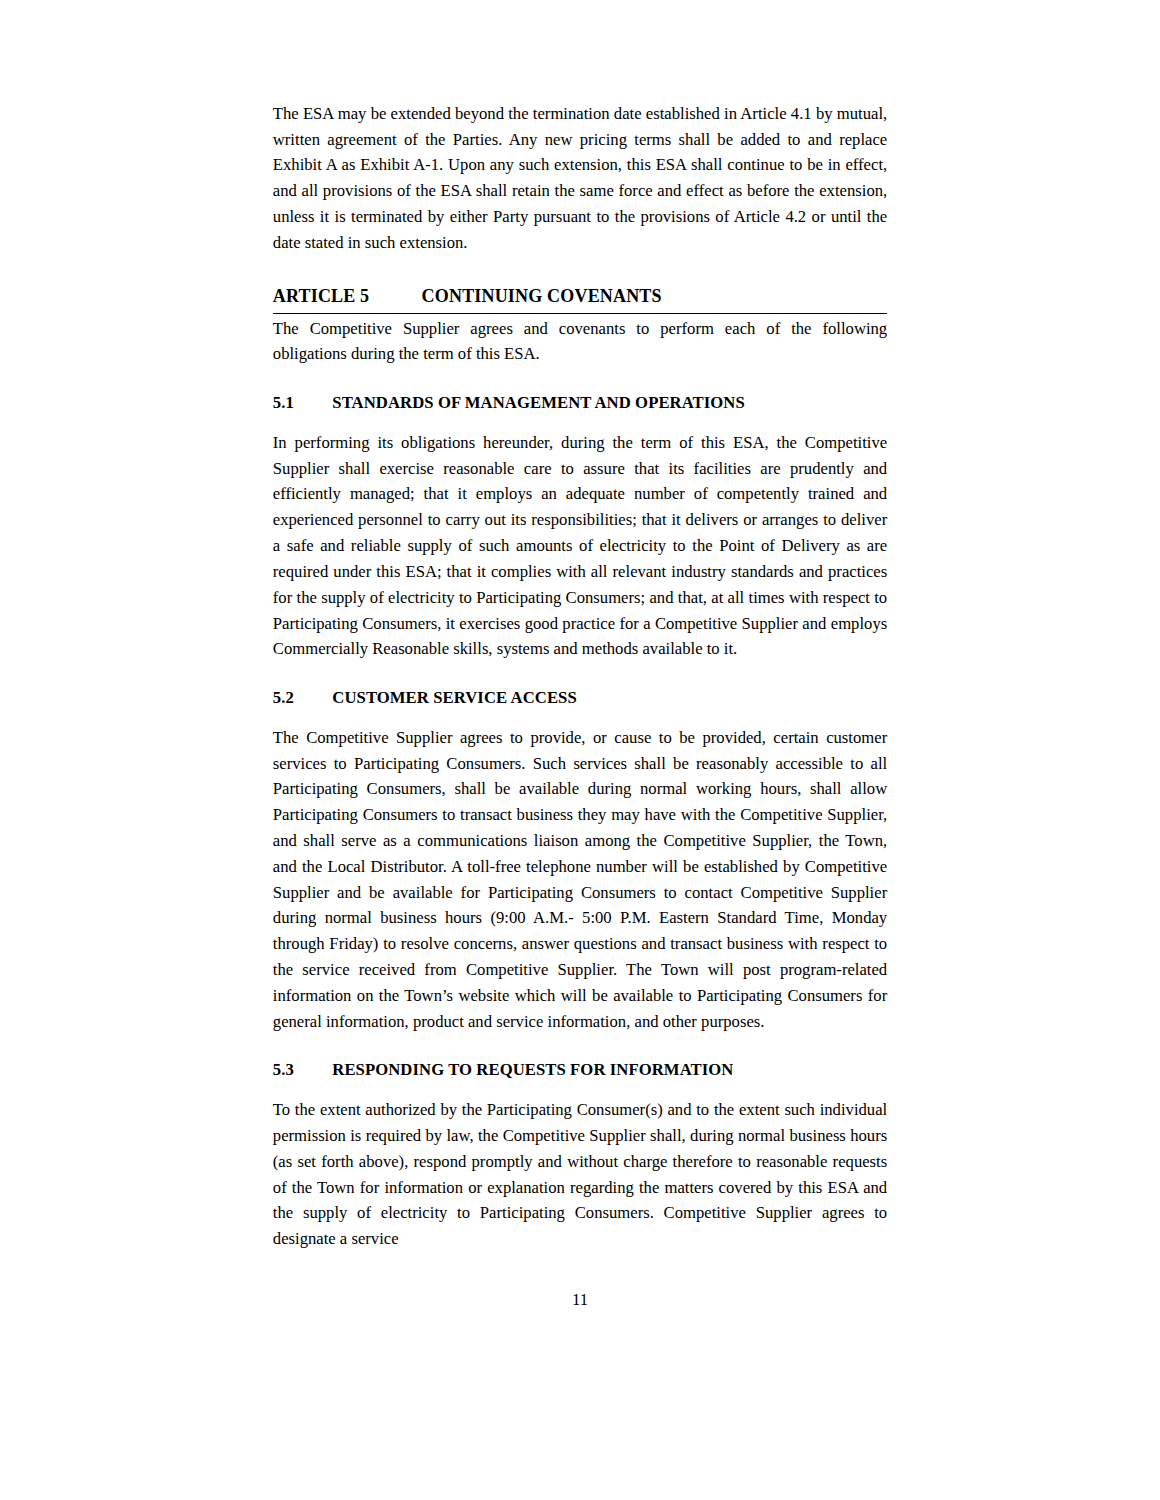The ESA may be extended beyond the termination date established in Article 4.1 by mutual, written agreement of the Parties. Any new pricing terms shall be added to and replace Exhibit A as Exhibit A-1. Upon any such extension, this ESA shall continue to be in effect, and all provisions of the ESA shall retain the same force and effect as before the extension, unless it is terminated by either Party pursuant to the provisions of Article 4.2 or until the date stated in such extension.
ARTICLE 5 CONTINUING COVENANTS
The Competitive Supplier agrees and covenants to perform each of the following obligations during the term of this ESA.
5.1 Standards of Management and Operations
In performing its obligations hereunder, during the term of this ESA, the Competitive Supplier shall exercise reasonable care to assure that its facilities are prudently and efficiently managed; that it employs an adequate number of competently trained and experienced personnel to carry out its responsibilities; that it delivers or arranges to deliver a safe and reliable supply of such amounts of electricity to the Point of Delivery as are required under this ESA; that it complies with all relevant industry standards and practices for the supply of electricity to Participating Consumers; and that, at all times with respect to Participating Consumers, it exercises good practice for a Competitive Supplier and employs Commercially Reasonable skills, systems and methods available to it.
5.2 Customer Service Access
The Competitive Supplier agrees to provide, or cause to be provided, certain customer services to Participating Consumers. Such services shall be reasonably accessible to all Participating Consumers, shall be available during normal working hours, shall allow Participating Consumers to transact business they may have with the Competitive Supplier, and shall serve as a communications liaison among the Competitive Supplier, the Town, and the Local Distributor. A toll-free telephone number will be established by Competitive Supplier and be available for Participating Consumers to contact Competitive Supplier during normal business hours (9:00 A.M.- 5:00 P.M. Eastern Standard Time, Monday through Friday) to resolve concerns, answer questions and transact business with respect to the service received from Competitive Supplier. The Town will post program-related information on the Town’s website which will be available to Participating Consumers for general information, product and service information, and other purposes.
5.3 Responding to Requests for Information
To the extent authorized by the Participating Consumer(s) and to the extent such individual permission is required by law, the Competitive Supplier shall, during normal business hours (as set forth above), respond promptly and without charge therefore to reasonable requests of the Town for information or explanation regarding the matters covered by this ESA and the supply of electricity to Participating Consumers. Competitive Supplier agrees to designate a service
11